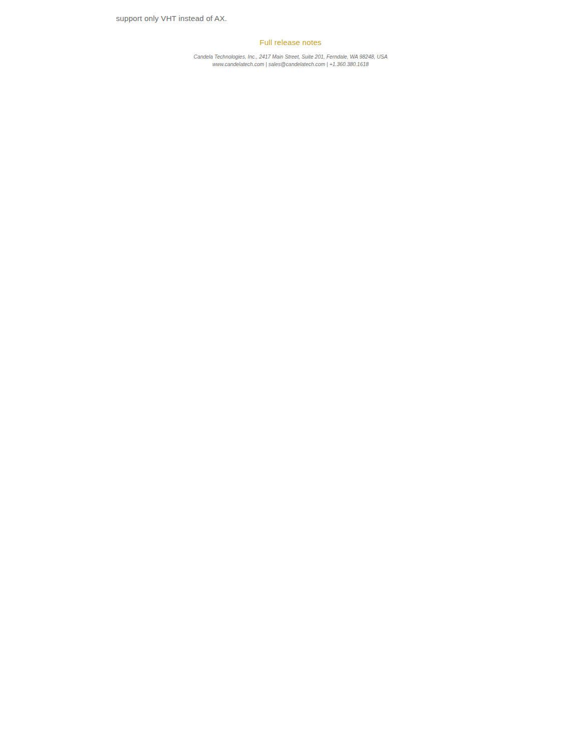support only VHT instead of AX.
Full release notes
Candela Technologies, Inc., 2417 Main Street, Suite 201, Ferndale, WA 98248, USA
www.candelatech.com | sales@candelatech.com | +1.360.380.1618